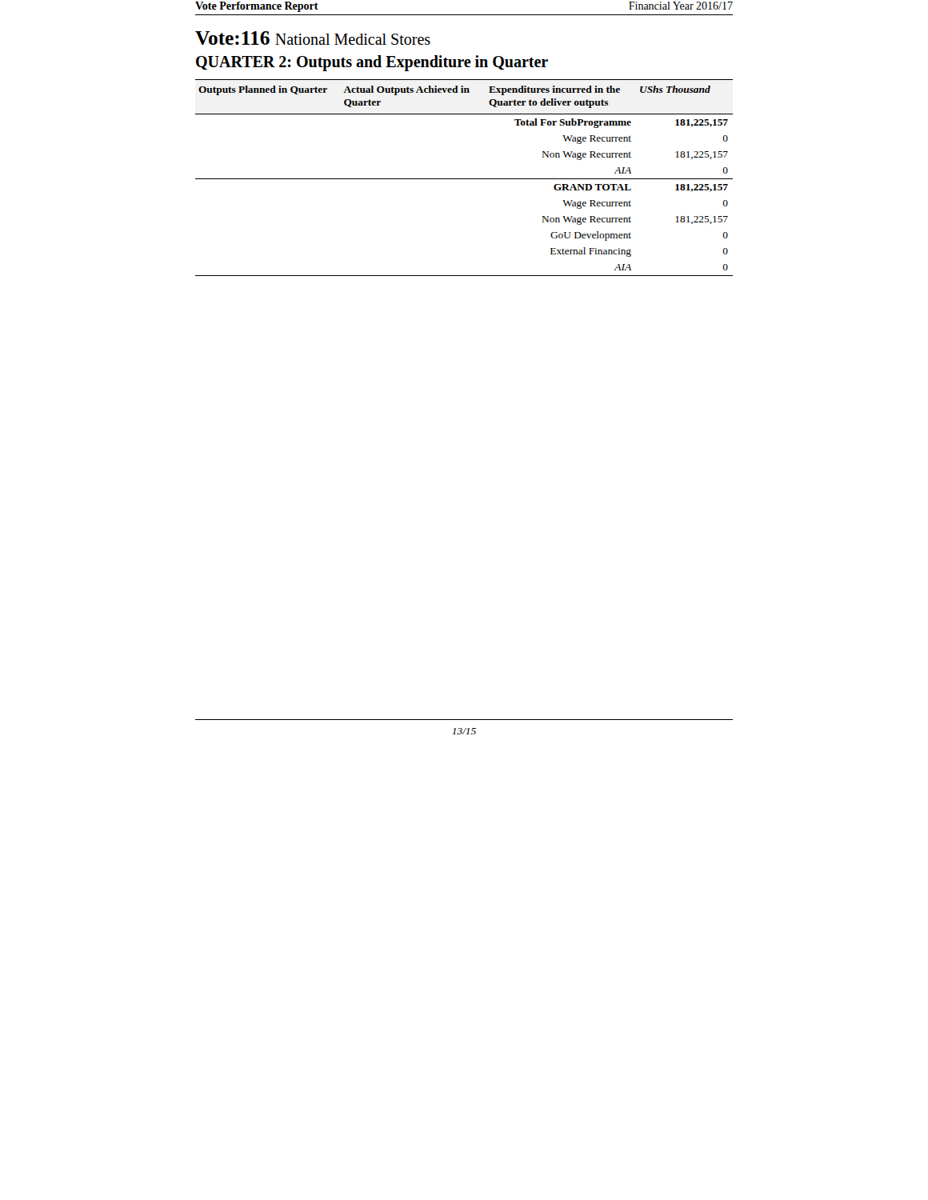Vote Performance Report
Financial Year 2016/17
Vote:116 National Medical Stores
QUARTER 2: Outputs and Expenditure in Quarter
| Outputs Planned in Quarter | Actual Outputs Achieved in Quarter | Expenditures incurred in the Quarter to deliver outputs | UShs Thousand |
| --- | --- | --- | --- |
| | | Total For SubProgramme | 181,225,157 |
| | | Wage Recurrent | 0 |
| | | Non Wage Recurrent | 181,225,157 |
| | | AIA | 0 |
| | | GRAND TOTAL | 181,225,157 |
| | | Wage Recurrent | 0 |
| | | Non Wage Recurrent | 181,225,157 |
| | | GoU Development | 0 |
| | | External Financing | 0 |
| | | AIA | 0 |
13/15